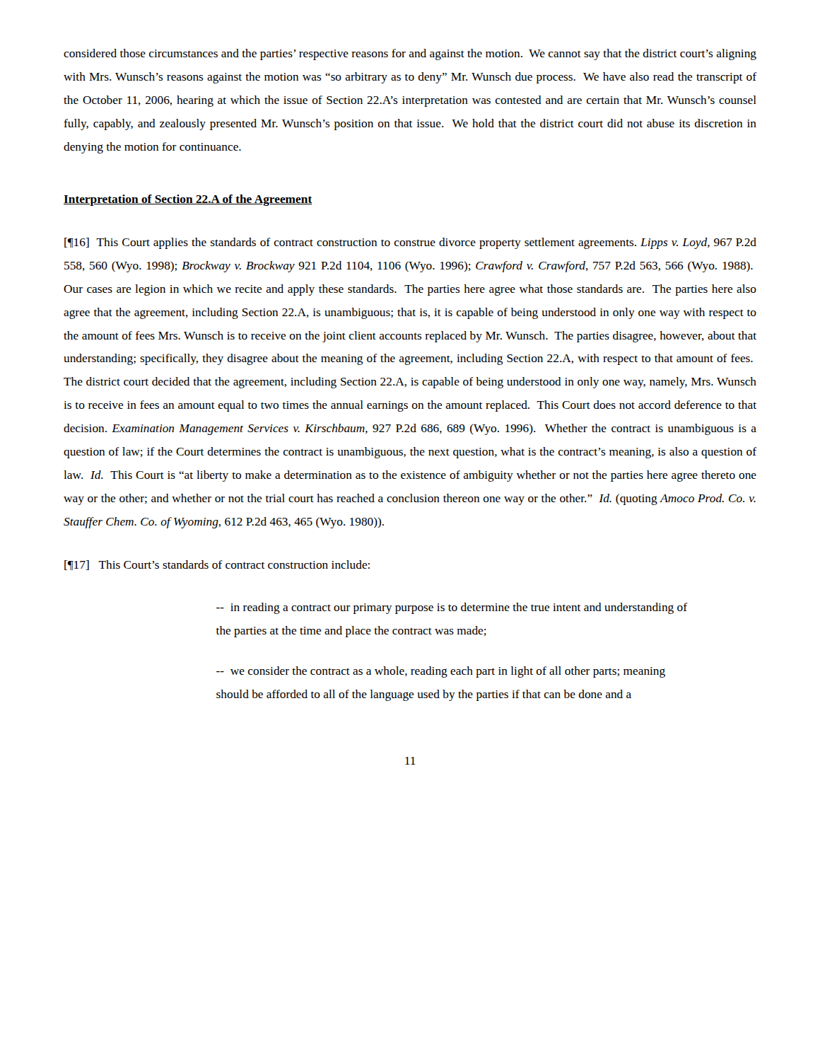considered those circumstances and the parties’ respective reasons for and against the motion. We cannot say that the district court’s aligning with Mrs. Wunsch’s reasons against the motion was “so arbitrary as to deny” Mr. Wunsch due process. We have also read the transcript of the October 11, 2006, hearing at which the issue of Section 22.A’s interpretation was contested and are certain that Mr. Wunsch’s counsel fully, capably, and zealously presented Mr. Wunsch’s position on that issue. We hold that the district court did not abuse its discretion in denying the motion for continuance.
Interpretation of Section 22.A of the Agreement
[¶16] This Court applies the standards of contract construction to construe divorce property settlement agreements. Lipps v. Loyd, 967 P.2d 558, 560 (Wyo. 1998); Brockway v. Brockway 921 P.2d 1104, 1106 (Wyo. 1996); Crawford v. Crawford, 757 P.2d 563, 566 (Wyo. 1988). Our cases are legion in which we recite and apply these standards. The parties here agree what those standards are. The parties here also agree that the agreement, including Section 22.A, is unambiguous; that is, it is capable of being understood in only one way with respect to the amount of fees Mrs. Wunsch is to receive on the joint client accounts replaced by Mr. Wunsch. The parties disagree, however, about that understanding; specifically, they disagree about the meaning of the agreement, including Section 22.A, with respect to that amount of fees. The district court decided that the agreement, including Section 22.A, is capable of being understood in only one way, namely, Mrs. Wunsch is to receive in fees an amount equal to two times the annual earnings on the amount replaced. This Court does not accord deference to that decision. Examination Management Services v. Kirschbaum, 927 P.2d 686, 689 (Wyo. 1996). Whether the contract is unambiguous is a question of law; if the Court determines the contract is unambiguous, the next question, what is the contract’s meaning, is also a question of law. Id. This Court is “at liberty to make a determination as to the existence of ambiguity whether or not the parties here agree thereto one way or the other; and whether or not the trial court has reached a conclusion thereon one way or the other.” Id. (quoting Amoco Prod. Co. v. Stauffer Chem. Co. of Wyoming, 612 P.2d 463, 465 (Wyo. 1980)).
[¶17] This Court’s standards of contract construction include:
-- in reading a contract our primary purpose is to determine the true intent and understanding of the parties at the time and place the contract was made;
-- we consider the contract as a whole, reading each part in light of all other parts; meaning should be afforded to all of the language used by the parties if that can be done and a
11